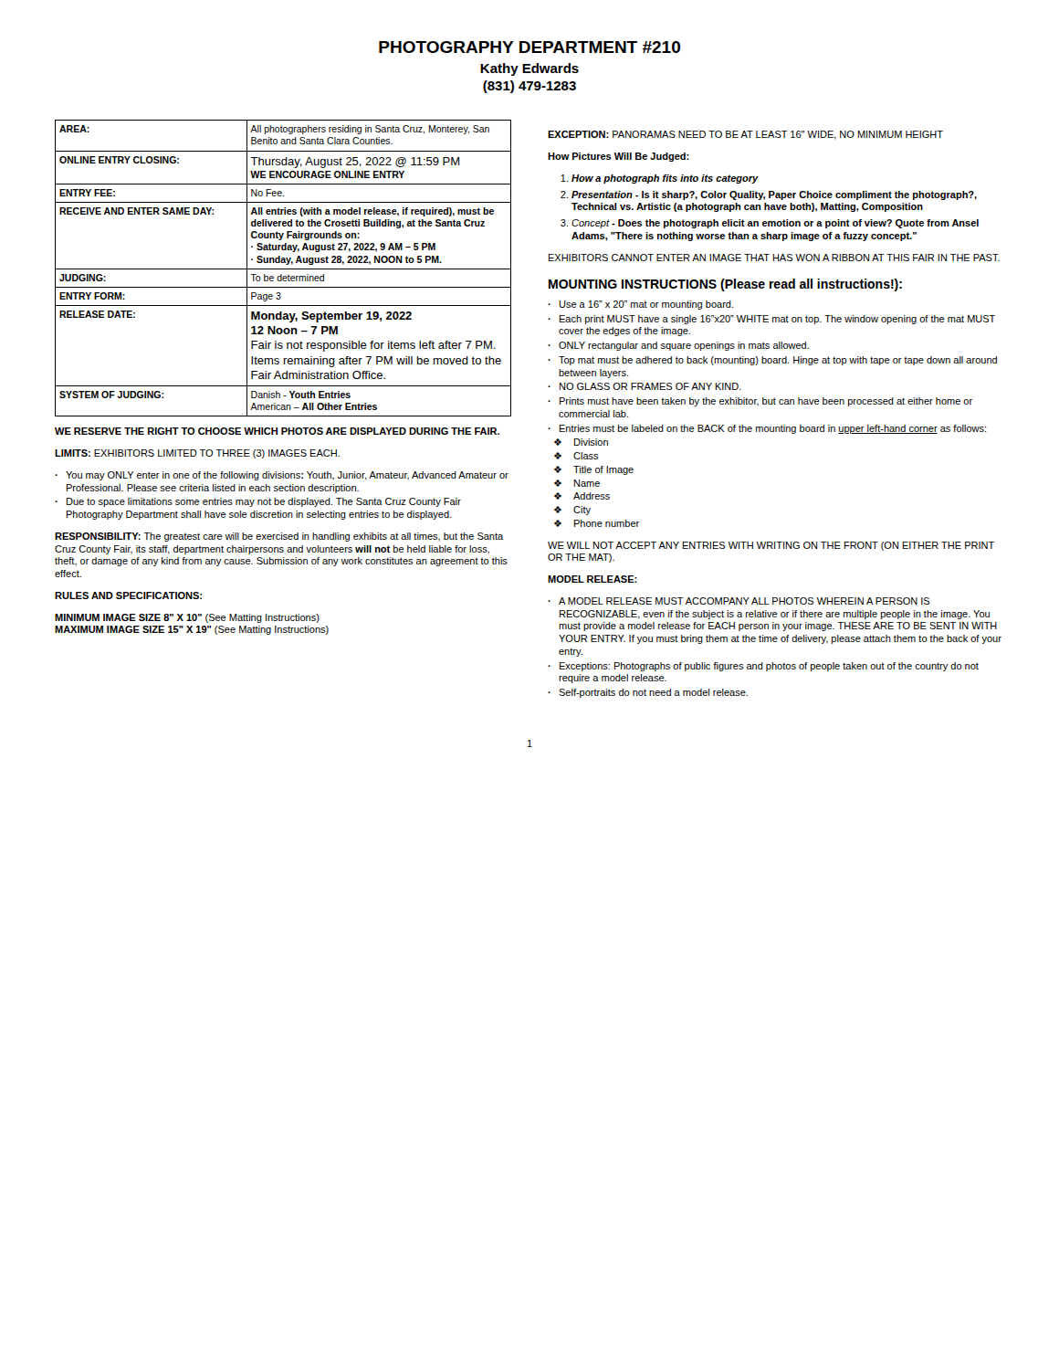PHOTOGRAPHY DEPARTMENT #210
Kathy Edwards
(831) 479-1283
| AREA: | All photographers residing in Santa Cruz, Monterey, San Benito and Santa Clara Counties. |
| ONLINE ENTRY CLOSING: | Thursday, August 25, 2022 @ 11:59 PM WE ENCOURAGE ONLINE ENTRY |
| ENTRY FEE: | No Fee. |
| RECEIVE AND ENTER SAME DAY: | All entries (with a model release, if required), must be delivered to the Crosetti Building, at the Santa Cruz County Fairgrounds on: · Saturday, August 27, 2022, 9 AM – 5 PM · Sunday, August 28, 2022, NOON to 5 PM. |
| JUDGING: | To be determined |
| ENTRY FORM: | Page 3 |
| RELEASE DATE: | Monday, September 19, 2022 12 Noon – 7 PM Fair is not responsible for items left after 7 PM. Items remaining after 7 PM will be moved to the Fair Administration Office. |
| SYSTEM OF JUDGING: | Danish - Youth Entries American – All Other Entries |
WE RESERVE THE RIGHT TO CHOOSE WHICH PHOTOS ARE DISPLAYED DURING THE FAIR.
LIMITS: EXHIBITORS LIMITED TO THREE (3) IMAGES EACH.
You may ONLY enter in one of the following divisions: Youth, Junior, Amateur, Advanced Amateur or Professional. Please see criteria listed in each section description.
Due to space limitations some entries may not be displayed. The Santa Cruz County Fair Photography Department shall have sole discretion in selecting entries to be displayed.
RESPONSIBILITY: The greatest care will be exercised in handling exhibits at all times, but the Santa Cruz County Fair, its staff, department chairpersons and volunteers will not be held liable for loss, theft, or damage of any kind from any cause. Submission of any work constitutes an agreement to this effect.
RULES AND SPECIFICATIONS:
MINIMUM IMAGE SIZE 8" X 10" (See Matting Instructions)
MAXIMUM IMAGE SIZE 15" X 19" (See Matting Instructions)
EXCEPTION: PANORAMAS NEED TO BE AT LEAST 16" WIDE, NO MINIMUM HEIGHT
How Pictures Will Be Judged:
How a photograph fits into its category
Presentation - Is it sharp?, Color Quality, Paper Choice compliment the photograph?, Technical vs. Artistic (a photograph can have both), Matting, Composition
Concept - Does the photograph elicit an emotion or a point of view? Quote from Ansel Adams, "There is nothing worse than a sharp image of a fuzzy concept."
EXHIBITORS CANNOT ENTER AN IMAGE THAT HAS WON A RIBBON AT THIS FAIR IN THE PAST.
MOUNTING INSTRUCTIONS (Please read all instructions!):
Use a 16” x 20” mat or mounting board.
Each print MUST have a single 16”x20” WHITE mat on top. The window opening of the mat MUST cover the edges of the image.
ONLY rectangular and square openings in mats allowed.
Top mat must be adhered to back (mounting) board. Hinge at top with tape or tape down all around between layers.
NO GLASS OR FRAMES OF ANY KIND.
Prints must have been taken by the exhibitor, but can have been processed at either home or commercial lab.
Entries must be labeled on the BACK of the mounting board in upper left-hand corner as follows:
Division
Class
Title of Image
Name
Address
City
Phone number
WE WILL NOT ACCEPT ANY ENTRIES WITH WRITING ON THE FRONT (ON EITHER THE PRINT OR THE MAT).
MODEL RELEASE:
A MODEL RELEASE MUST ACCOMPANY ALL PHOTOS WHEREIN A PERSON IS RECOGNIZABLE, even if the subject is a relative or if there are multiple people in the image. You must provide a model release for EACH person in your image. THESE ARE TO BE SENT IN WITH YOUR ENTRY. If you must bring them at the time of delivery, please attach them to the back of your entry.
Exceptions: Photographs of public figures and photos of people taken out of the country do not require a model release.
Self-portraits do not need a model release.
1